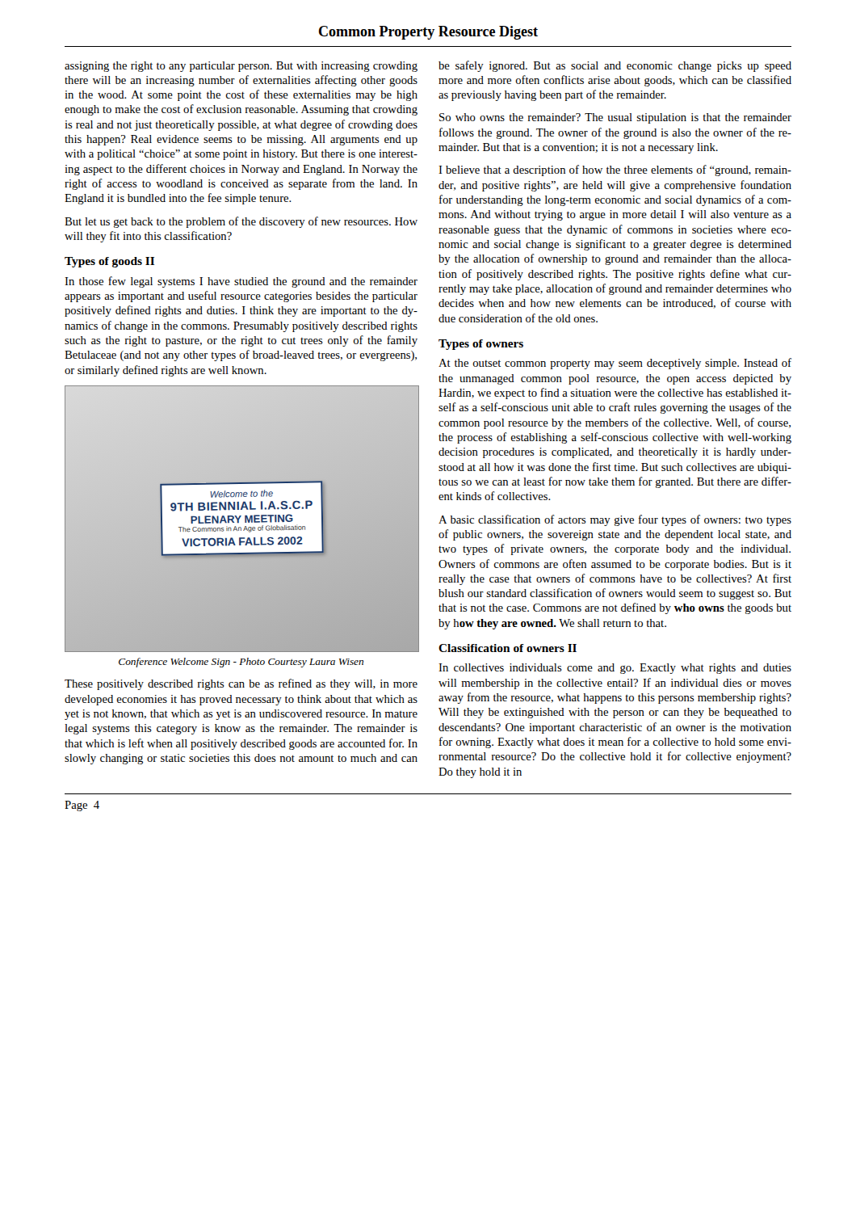Common Property Resource Digest
assigning the right to any particular person. But with increasing crowding there will be an increasing number of externalities affecting other goods in the wood. At some point the cost of these externalities may be high enough to make the cost of exclusion reasonable. Assuming that crowding is real and not just theoretically possible, at what degree of crowding does this happen? Real evidence seems to be missing. All arguments end up with a political “choice” at some point in history. But there is one interesting aspect to the different choices in Norway and England. In Norway the right of access to woodland is conceived as separate from the land. In England it is bundled into the fee simple tenure.
But let us get back to the problem of the discovery of new resources. How will they fit into this classification?
Types of goods II
In those few legal systems I have studied the ground and the remainder appears as important and useful resource categories besides the particular positively defined rights and duties. I think they are important to the dynamics of change in the commons. Presumably positively described rights such as the right to pasture, or the right to cut trees only of the family Betulaceae (and not any other types of broad-leaved trees, or evergreens), or similarly defined rights are well known.
Welcome to the
9TH BIENNIAL I.A.S.C.P
PLENARY MEETING
The Commons in An Age of Globalisation
VICTORIA FALLS 2002
Conference Welcome Sign - Photo Courtesy Laura Wisen
These positively described rights can be as refined as they will, in more developed economies it has proved necessary to think about that which as yet is not known, that which as yet is an undiscovered resource. In mature legal systems this category is know as the remainder. The remainder is that which is left when all positively described goods are accounted for. In slowly changing or static societies this does not amount to much and can be safely ignored. But as social and economic change picks up speed more and more often conflicts arise about goods, which can be classified as previously having been part of the remainder.
So who owns the remainder? The usual stipulation is that the remainder follows the ground. The owner of the ground is also the owner of the remainder. But that is a convention; it is not a necessary link.
I believe that a description of how the three elements of “ground, remainder, and positive rights”, are held will give a comprehensive foundation for understanding the long-term economic and social dynamics of a commons. And without trying to argue in more detail I will also venture as a reasonable guess that the dynamic of commons in societies where economic and social change is significant to a greater degree is determined by the allocation of ownership to ground and remainder than the allocation of positively described rights. The positive rights define what currently may take place, allocation of ground and remainder determines who decides when and how new elements can be introduced, of course with due consideration of the old ones.
Types of owners
At the outset common property may seem deceptively simple. Instead of the unmanaged common pool resource, the open access depicted by Hardin, we expect to find a situation were the collective has established itself as a self-conscious unit able to craft rules governing the usages of the common pool resource by the members of the collective. Well, of course, the process of establishing a self-conscious collective with well-working decision procedures is complicated, and theoretically it is hardly understood at all how it was done the first time. But such collectives are ubiquitous so we can at least for now take them for granted. But there are different kinds of collectives.
A basic classification of actors may give four types of owners: two types of public owners, the sovereign state and the dependent local state, and two types of private owners, the corporate body and the individual. Owners of commons are often assumed to be corporate bodies. But is it really the case that owners of commons have to be collectives? At first blush our standard classification of owners would seem to suggest so. But that is not the case. Commons are not defined by who owns the goods but by how they are owned. We shall return to that.
Classification of owners II
In collectives individuals come and go. Exactly what rights and duties will membership in the collective entail? If an individual dies or moves away from the resource, what happens to this persons membership rights? Will they be extinguished with the person or can they be bequeathed to descendants? One important characteristic of an owner is the motivation for owning. Exactly what does it mean for a collective to hold some environmental resource? Do the collective hold it for collective enjoyment? Do they hold it in
Page 4